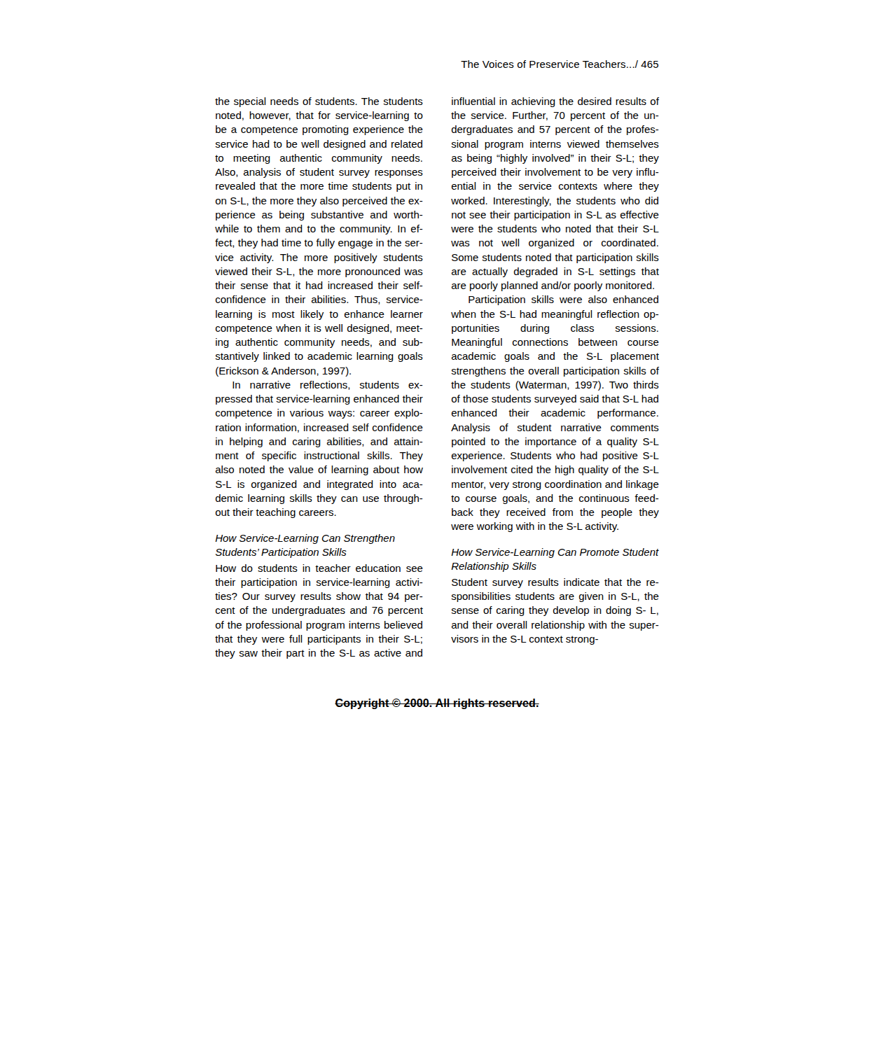The Voices of Preservice Teachers.../ 465
the special needs of students. The students noted, however, that for service-learning to be a competence promoting experience the service had to be well designed and related to meeting authentic community needs. Also, analysis of student survey responses revealed that the more time students put in on S-L, the more they also perceived the experience as being substantive and worthwhile to them and to the community. In effect, they had time to fully engage in the service activity. The more positively students viewed their S-L, the more pronounced was their sense that it had increased their self-confidence in their abilities. Thus, service-learning is most likely to enhance learner competence when it is well designed, meeting authentic community needs, and substantively linked to academic learning goals (Erickson & Anderson, 1997).
In narrative reflections, students expressed that service-learning enhanced their competence in various ways: career exploration information, increased self confidence in helping and caring abilities, and attainment of specific instructional skills. They also noted the value of learning about how S-L is organized and integrated into academic learning skills they can use throughout their teaching careers.
How Service-Learning Can Strengthen Students’ Participation Skills
How do students in teacher education see their participation in service-learning activities? Our survey results show that 94 percent of the undergraduates and 76 percent of the professional program interns believed that they were full participants in their S-L; they saw their part in the S-L as active and influential in achieving the desired results of the service. Further, 70 percent of the undergraduates and 57 percent of the professional program interns viewed themselves as being “highly involved” in their S-L; they perceived their involvement to be very influential in the service contexts where they worked. Interestingly, the students who did not see their participation in S-L as effective were the students who noted that their S-L was not well organized or coordinated. Some students noted that participation skills are actually degraded in S-L settings that are poorly planned and/or poorly monitored.
Participation skills were also enhanced when the S-L had meaningful reflection opportunities during class sessions. Meaningful connections between course academic goals and the S-L placement strengthens the overall participation skills of the students (Waterman, 1997). Two thirds of those students surveyed said that S-L had enhanced their academic performance. Analysis of student narrative comments pointed to the importance of a quality S-L experience. Students who had positive S-L involvement cited the high quality of the S-L mentor, very strong coordination and linkage to course goals, and the continuous feedback they received from the people they were working with in the S-L activity.
How Service-Learning Can Promote Student Relationship Skills
Student survey results indicate that the responsibilities students are given in S-L, the sense of caring they develop in doing S- L, and their overall relationship with the supervisors in the S-L context strong-
Copyright © 2000. All rights reserved.